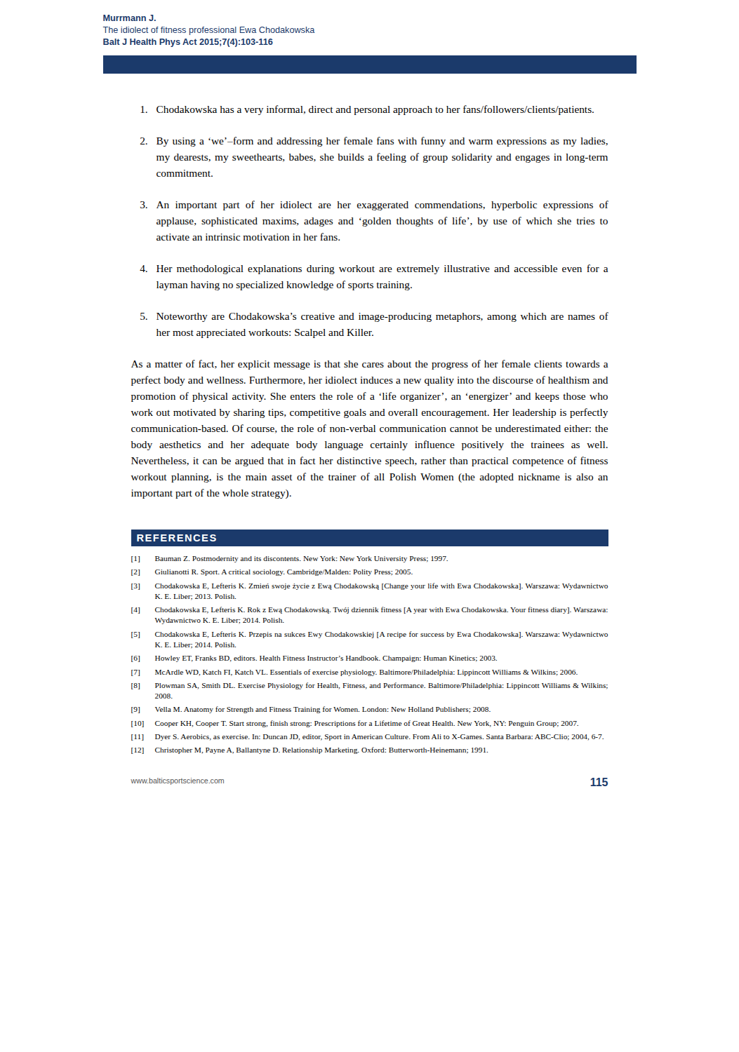Murrmann J. The idiolect of fitness professional Ewa Chodakowska Balt J Health Phys Act 2015;7(4):103-116
Chodakowska has a very informal, direct and personal approach to her fans/followers/clients/patients.
By using a ‘we’–form and addressing her female fans with funny and warm expressions as my ladies, my dearests, my sweethearts, babes, she builds a feeling of group solidarity and engages in long-term commitment.
An important part of her idiolect are her exaggerated commendations, hyperbolic expressions of applause, sophisticated maxims, adages and ‘golden thoughts of life’, by use of which she tries to activate an intrinsic motivation in her fans.
Her methodological explanations during workout are extremely illustrative and accessible even for a layman having no specialized knowledge of sports training.
Noteworthy are Chodakowska’s creative and image-producing metaphors, among which are names of her most appreciated workouts: Scalpel and Killer.
As a matter of fact, her explicit message is that she cares about the progress of her female clients towards a perfect body and wellness. Furthermore, her idiolect induces a new quality into the discourse of healthism and promotion of physical activity. She enters the role of a ‘life organizer’, an ‘energizer’ and keeps those who work out motivated by sharing tips, competitive goals and overall encouragement. Her leadership is perfectly communication-based. Of course, the role of non-verbal communication cannot be underestimated either: the body aesthetics and her adequate body language certainly influence positively the trainees as well. Nevertheless, it can be argued that in fact her distinctive speech, rather than practical competence of fitness workout planning, is the main asset of the trainer of all Polish Women (the adopted nickname is also an important part of the whole strategy).
REFERENCES
[1] Bauman Z. Postmodernity and its discontents. New York: New York University Press; 1997.
[2] Giulianotti R. Sport. A critical sociology. Cambridge/Malden: Polity Press; 2005.
[3] Chodakowska E, Lefteris K. Zmień swoje życie z Ewą Chodakowską [Change your life with Ewa Chodakowska]. Warszawa: Wydawnictwo K. E. Liber; 2013. Polish.
[4] Chodakowska E, Lefteris K. Rok z Ewą Chodakowską. Twój dziennik fitness [A year with Ewa Chodakowska. Your fitness diary]. Warszawa: Wydawnictwo K. E. Liber; 2014. Polish.
[5] Chodakowska E, Lefteris K. Przepis na sukces Ewy Chodakowskiej [A recipe for success by Ewa Chodakowska]. Warszawa: Wydawnictwo K. E. Liber; 2014. Polish.
[6] Howley ET, Franks BD, editors. Health Fitness Instructor’s Handbook. Champaign: Human Kinetics; 2003.
[7] McArdle WD, Katch FI, Katch VL. Essentials of exercise physiology. Baltimore/Philadelphia: Lippincott Williams & Wilkins; 2006.
[8] Plowman SA, Smith DL. Exercise Physiology for Health, Fitness, and Performance. Baltimore/Philadelphia: Lippincott Williams & Wilkins; 2008.
[9] Vella M. Anatomy for Strength and Fitness Training for Women. London: New Holland Publishers; 2008.
[10] Cooper KH, Cooper T. Start strong, finish strong: Prescriptions for a Lifetime of Great Health. New York, NY: Penguin Group; 2007.
[11] Dyer S. Aerobics, as exercise. In: Duncan JD, editor, Sport in American Culture. From Ali to X-Games. Santa Barbara: ABC-Clio; 2004, 6-7.
[12] Christopher M, Payne A, Ballantyne D. Relationship Marketing. Oxford: Butterworth-Heinemann; 1991.
www.balticsportscience.com 115